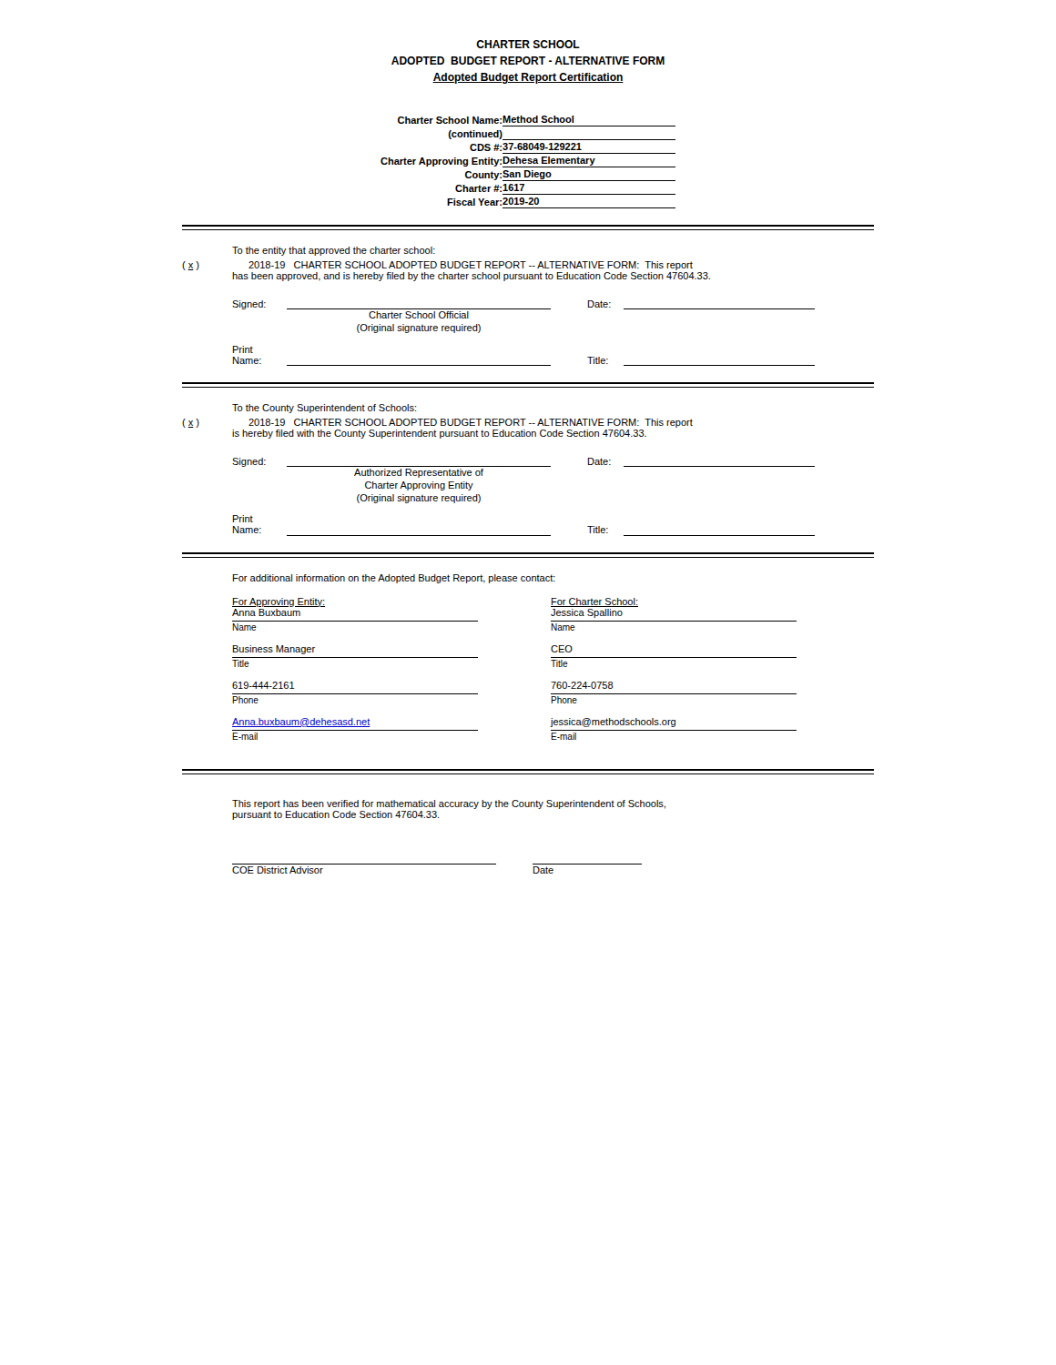CHARTER SCHOOL
ADOPTED BUDGET REPORT - ALTERNATIVE FORM
Adopted Budget Report Certification
| Charter School Name: | Method School |
| (continued) | |
| CDS #: | 37-68049-129221 |
| Charter Approving Entity: | Dehesa Elementary |
| County: | San Diego |
| Charter #: | 1617 |
| Fiscal Year: | 2019-20 |
To the entity that approved the charter school:
( x )
2018-19 CHARTER SCHOOL ADOPTED BUDGET REPORT -- ALTERNATIVE FORM: This report
has been approved, and is hereby filed by the charter school pursuant to Education Code Section 47604.33.
| Signed: | | | Date: | |
| | Charter School Official | |
| | (Original signature required) | |
| Print Name: | | | Title: | |
To the County Superintendent of Schools:
( x )
2018-19 CHARTER SCHOOL ADOPTED BUDGET REPORT -- ALTERNATIVE FORM: This report
is hereby filed with the County Superintendent pursuant to Education Code Section 47604.33.
| Signed: | | | Date: | |
| | Authorized Representative of | |
| | Charter Approving Entity | |
| | (Original signature required) | |
| Print Name: | | | Title: | |
For additional information on the Adopted Budget Report, please contact:
| For Approving Entity: | | For Charter School: |
| Anna Buxbaum Name Business Manager Title 619-444-2161 Phone Anna.buxbaum@dehesasd.net E-mail | | Jessica Spallino Name CEO Title 760-224-0758 Phone jessica@methodschools.org E-mail |
This report has been verified for mathematical accuracy by the County Superintendent of Schools,
pursuant to Education Code Section 47604.33.
| COE District Advisor | | Date |